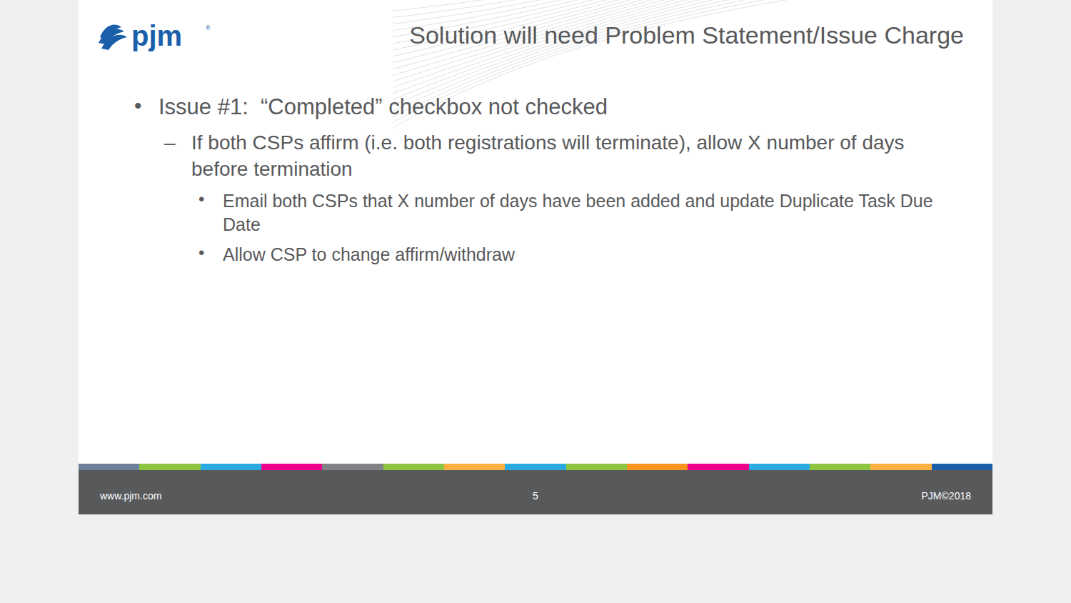pjm ®
Solution will need Problem Statement/Issue Charge
Issue #1: “Completed” checkbox not checked
If both CSPs affirm (i.e. both registrations will terminate), allow X number of days before termination
Email both CSPs that X number of days have been added and update Duplicate Task Due Date
Allow CSP to change affirm/withdraw
www.pjm.com
5
PJM©2018